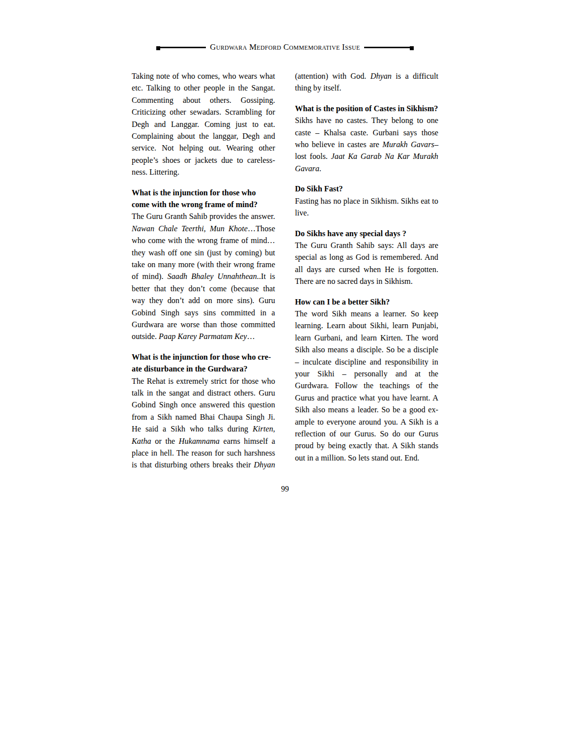Gurdwara Medford Commemorative Issue
Taking note of who comes, who wears what etc. Talking to other people in the Sangat. Commenting about others. Gossiping. Criticizing other sewadars. Scrambling for Degh and Langgar. Coming just to eat. Complaining about the langgar, Degh and service. Not helping out. Wearing other people’s shoes or jackets due to carelessness. Littering.
What is the injunction for those who come with the wrong frame of mind?
The Guru Granth Sahib provides the answer. Nawan Chale Teerthi, Mun Khote…Those who come with the wrong frame of mind…they wash off one sin (just by coming) but take on many more (with their wrong frame of mind). Saadh Bhaley Unnahthean..It is better that they don’t come (because that way they don’t add on more sins). Guru Gobind Singh says sins committed in a Gurdwara are worse than those committed outside. Paap Karey Parmatam Key…
What is the injunction for those who create disturbance in the Gurdwara?
The Rehat is extremely strict for those who talk in the sangat and distract others. Guru Gobind Singh once answered this question from a Sikh named Bhai Chaupa Singh Ji. He said a Sikh who talks during Kirten, Katha or the Hukamnama earns himself a place in hell. The reason for such harshness is that disturbing others breaks their Dhyan (attention) with God. Dhyan is a difficult thing by itself.
What is the position of Castes in Sikhism?
Sikhs have no castes. They belong to one caste – Khalsa caste. Gurbani says those who believe in castes are Murakh Gavars– lost fools. Jaat Ka Garab Na Kar Murakh Gavara.
Do Sikh Fast?
Fasting has no place in Sikhism. Sikhs eat to live.
Do Sikhs have any special days ?
The Guru Granth Sahib says: All days are special as long as God is remembered. And all days are cursed when He is forgotten. There are no sacred days in Sikhism.
How can I be a better Sikh?
The word Sikh means a learner. So keep learning. Learn about Sikhi, learn Punjabi, learn Gurbani, and learn Kirten. The word Sikh also means a disciple. So be a disciple – inculcate discipline and responsibility in your Sikhi – personally and at the Gurdwara. Follow the teachings of the Gurus and practice what you have learnt. A Sikh also means a leader. So be a good example to everyone around you. A Sikh is a reflection of our Gurus. So do our Gurus proud by being exactly that. A Sikh stands out in a million. So lets stand out. End.
99